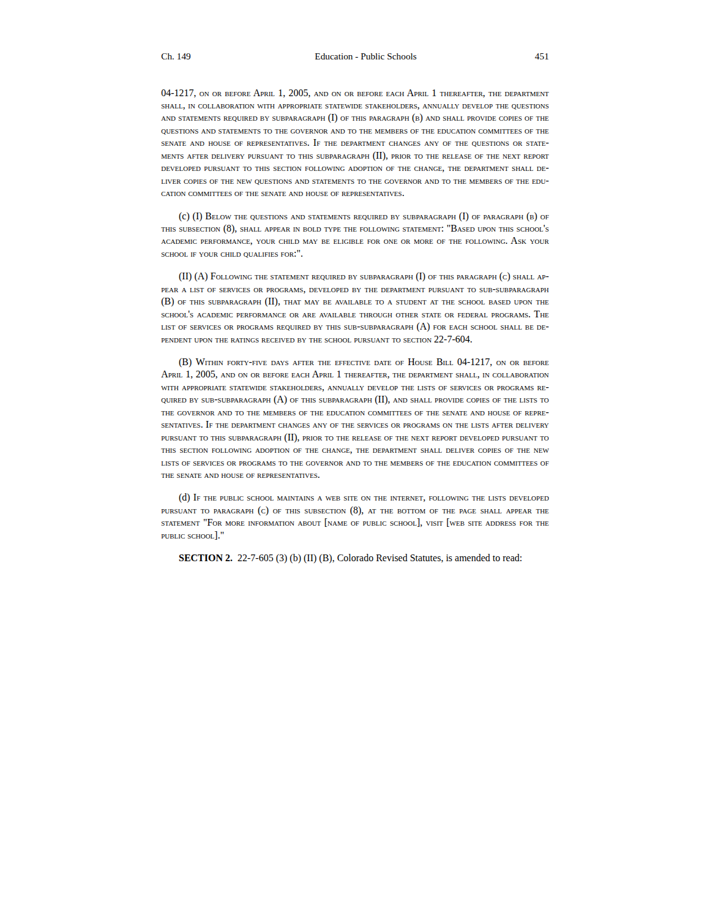Ch. 149
Education - Public Schools
451
04-1217, on or before April 1, 2005, and on or before each April 1 thereafter, the department shall, in collaboration with appropriate statewide stakeholders, annually develop the questions and statements required by subparagraph (I) of this paragraph (b) and shall provide copies of the questions and statements to the governor and to the members of the education committees of the senate and house of representatives. If the department changes any of the questions or statements after delivery pursuant to this subparagraph (II), prior to the release of the next report developed pursuant to this section following adoption of the change, the department shall deliver copies of the new questions and statements to the governor and to the members of the education committees of the senate and house of representatives.
(c) (I) Below the questions and statements required by subparagraph (I) of paragraph (b) of this subsection (8), shall appear in bold type the following statement: "Based upon this school's academic performance, your child may be eligible for one or more of the following. Ask your school if your child qualifies for:".
(II) (A) Following the statement required by subparagraph (I) of this paragraph (c) shall appear a list of services or programs, developed by the department pursuant to sub-subparagraph (B) of this subparagraph (II), that may be available to a student at the school based upon the school's academic performance or are available through other state or federal programs. The list of services or programs required by this sub-subparagraph (A) for each school shall be dependent upon the ratings received by the school pursuant to section 22-7-604.
(B) Within forty-five days after the effective date of House Bill 04-1217, on or before April 1, 2005, and on or before each April 1 thereafter, the department shall, in collaboration with appropriate statewide stakeholders, annually develop the lists of services or programs required by sub-subparagraph (A) of this subparagraph (II), and shall provide copies of the lists to the governor and to the members of the education committees of the senate and house of representatives. If the department changes any of the services or programs on the lists after delivery pursuant to this subparagraph (II), prior to the release of the next report developed pursuant to this section following adoption of the change, the department shall deliver copies of the new lists of services or programs to the governor and to the members of the education committees of the senate and house of representatives.
(d) If the public school maintains a web site on the internet, following the lists developed pursuant to paragraph (c) of this subsection (8), at the bottom of the page shall appear the statement "For more information about [name of public school], visit [web site address for the public school]."
SECTION 2. 22-7-605 (3) (b) (II) (B), Colorado Revised Statutes, is amended to read: